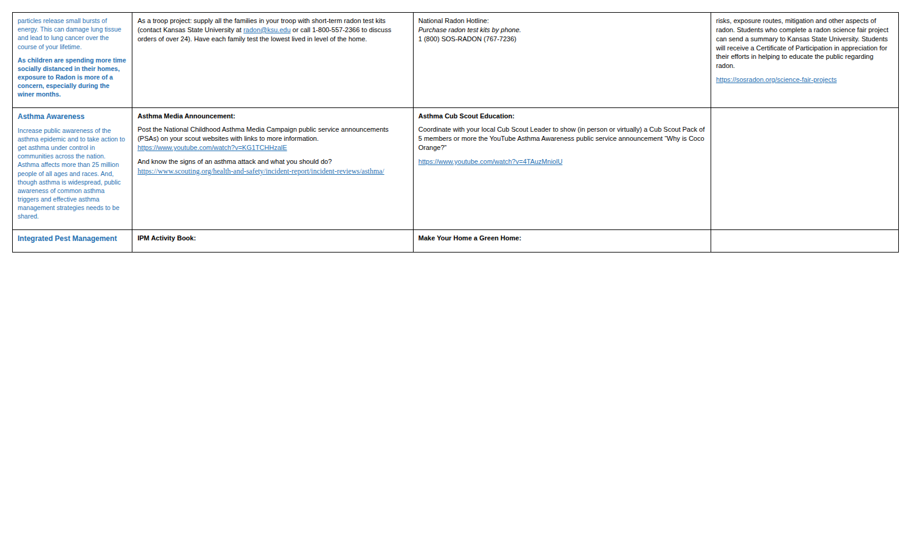| particles release small bursts of energy. This can damage lung tissue and lead to lung cancer over the course of your lifetime. As children are spending more time socially distanced in their homes, exposure to Radon is more of a concern, especially during the winer months. | As a troop project: supply all the families in your troop with short-term radon test kits (contact Kansas State University at radon@ksu.edu or call 1-800-557-2366 to discuss orders of over 24). Have each family test the lowest lived in level of the home. | National Radon Hotline: Purchase radon test kits by phone. 1 (800) SOS-RADON (767-7236) | risks, exposure routes, mitigation and other aspects of radon. Students who complete a radon science fair project can send a summary to Kansas State University. Students will receive a Certificate of Participation in appreciation for their efforts in helping to educate the public regarding radon. https://sosradon.org/science-fair-projects |
| Asthma Awareness Increase public awareness of the asthma epidemic and to take action to get asthma under control in communities across the nation. Asthma affects more than 25 million people of all ages and races. And, though asthma is widespread, public awareness of common asthma triggers and effective asthma management strategies needs to be shared. | Asthma Media Announcement: Post the National Childhood Asthma Media Campaign public service announcements (PSAs) on your scout websites with links to more information. https://www.youtube.com/watch?v=KG1TCHHzalE And know the signs of an asthma attack and what you should do? https://www.scouting.org/health-and-safety/incident-report/incident-reviews/asthma/ | Asthma Cub Scout Education: Coordinate with your local Cub Scout Leader to show (in person or virtually) a Cub Scout Pack of 5 members or more the YouTube Asthma Awareness public service announcement “Why is Coco Orange?” https://www.youtube.com/watch?v=4TAuzMniolU | |
| Integrated Pest Management | IPM Activity Book: | Make Your Home a Green Home: | |